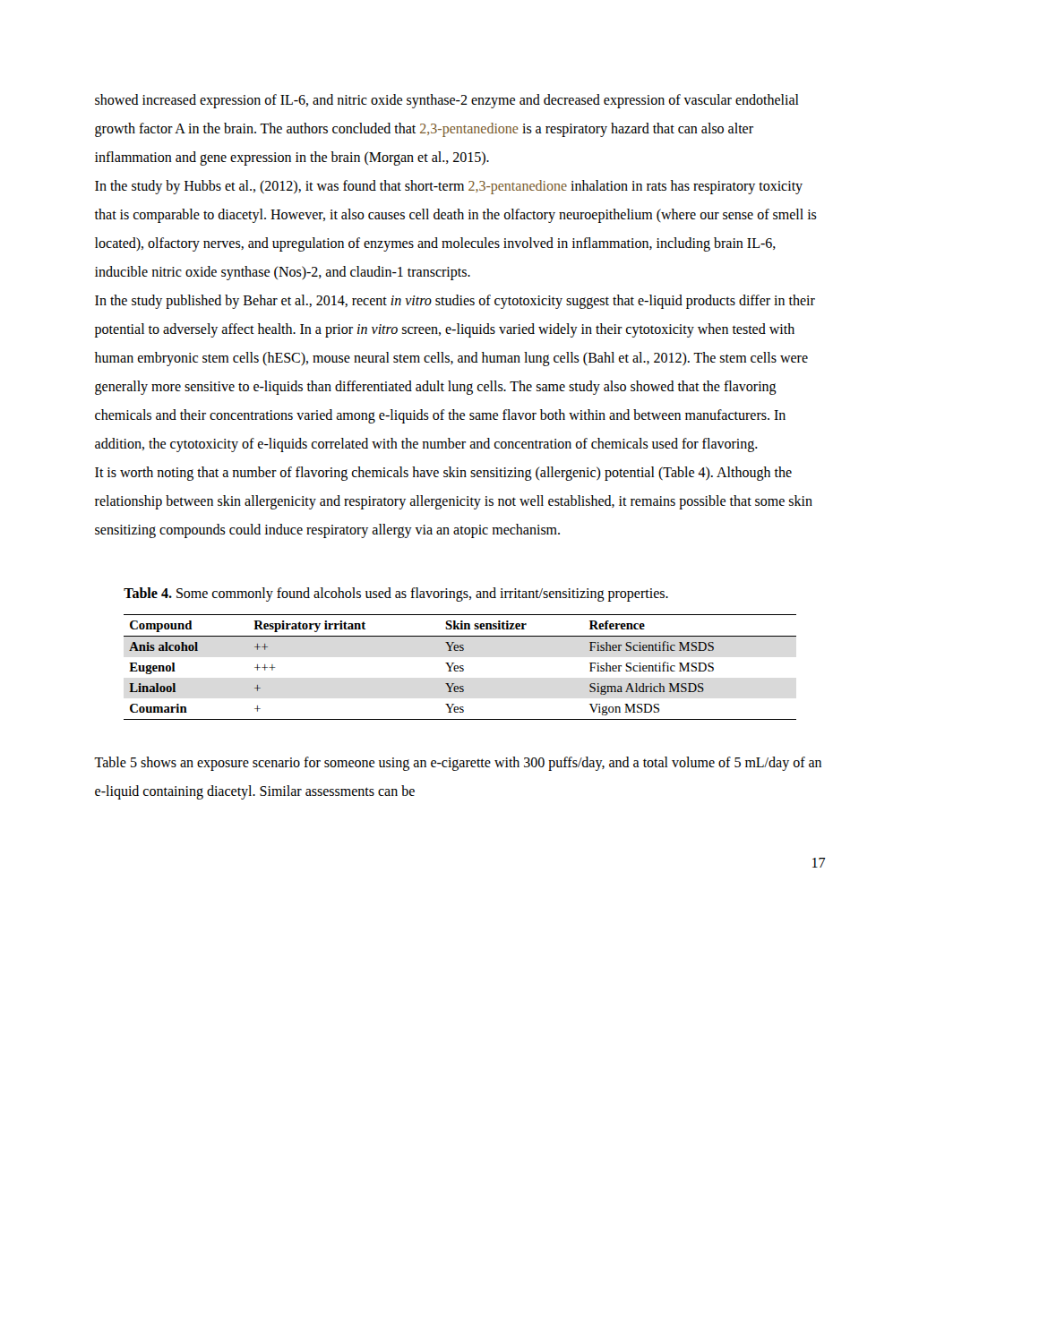showed increased expression of IL-6, and nitric oxide synthase-2 enzyme and decreased expression of vascular endothelial growth factor A in the brain. The authors concluded that 2,3-pentanedione is a respiratory hazard that can also alter inflammation and gene expression in the brain (Morgan et al., 2015).
In the study by Hubbs et al., (2012), it was found that short-term 2,3-pentanedione inhalation in rats has respiratory toxicity that is comparable to diacetyl. However, it also causes cell death in the olfactory neuroepithelium (where our sense of smell is located), olfactory nerves, and upregulation of enzymes and molecules involved in inflammation, including brain IL-6, inducible nitric oxide synthase (Nos)-2, and claudin-1 transcripts.
In the study published by Behar et al., 2014, recent in vitro studies of cytotoxicity suggest that e-liquid products differ in their potential to adversely affect health. In a prior in vitro screen, e-liquids varied widely in their cytotoxicity when tested with human embryonic stem cells (hESC), mouse neural stem cells, and human lung cells (Bahl et al., 2012). The stem cells were generally more sensitive to e-liquids than differentiated adult lung cells. The same study also showed that the flavoring chemicals and their concentrations varied among e-liquids of the same flavor both within and between manufacturers. In addition, the cytotoxicity of e-liquids correlated with the number and concentration of chemicals used for flavoring.
It is worth noting that a number of flavoring chemicals have skin sensitizing (allergenic) potential (Table 4). Although the relationship between skin allergenicity and respiratory allergenicity is not well established, it remains possible that some skin sensitizing compounds could induce respiratory allergy via an atopic mechanism.
Table 4. Some commonly found alcohols used as flavorings, and irritant/sensitizing properties.
| Compound | Respiratory irritant | Skin sensitizer | Reference |
| --- | --- | --- | --- |
| Anis alcohol | ++ | Yes | Fisher Scientific MSDS |
| Eugenol | +++ | Yes | Fisher Scientific MSDS |
| Linalool | + | Yes | Sigma Aldrich MSDS |
| Coumarin | + | Yes | Vigon MSDS |
Table 5 shows an exposure scenario for someone using an e-cigarette with 300 puffs/day, and a total volume of 5 mL/day of an e-liquid containing diacetyl. Similar assessments can be
17